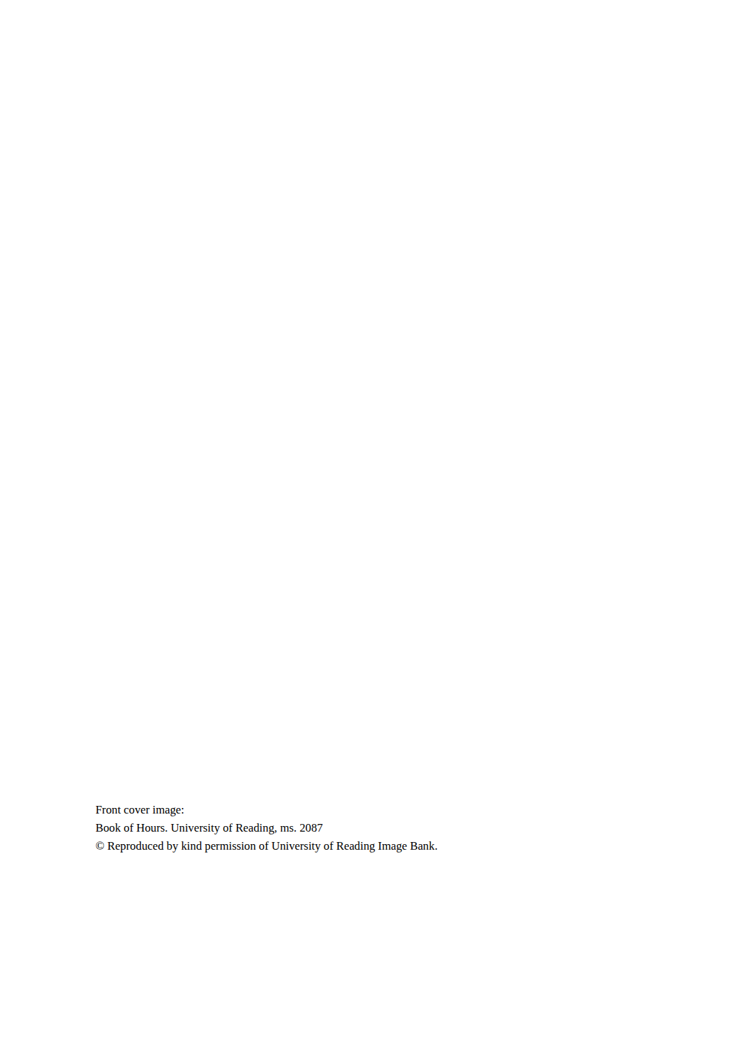Front cover image:
Book of Hours. University of Reading, ms. 2087
© Reproduced by kind permission of University of Reading Image Bank.